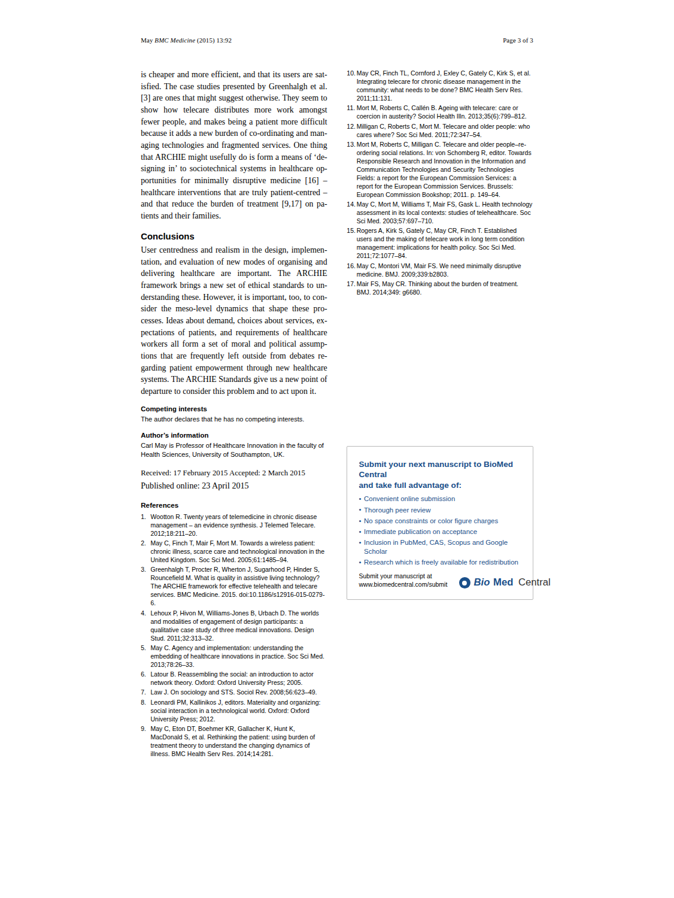May BMC Medicine (2015) 13:92
Page 3 of 3
is cheaper and more efficient, and that its users are satisfied. The case studies presented by Greenhalgh et al. [3] are ones that might suggest otherwise. They seem to show how telecare distributes more work amongst fewer people, and makes being a patient more difficult because it adds a new burden of co-ordinating and managing technologies and fragmented services. One thing that ARCHIE might usefully do is form a means of ‘designing in’ to sociotechnical systems in healthcare opportunities for minimally disruptive medicine [16] – healthcare interventions that are truly patient-centred – and that reduce the burden of treatment [9,17] on patients and their families.
Conclusions
User centredness and realism in the design, implementation, and evaluation of new modes of organising and delivering healthcare are important. The ARCHIE framework brings a new set of ethical standards to understanding these. However, it is important, too, to consider the meso-level dynamics that shape these processes. Ideas about demand, choices about services, expectations of patients, and requirements of healthcare workers all form a set of moral and political assumptions that are frequently left outside from debates regarding patient empowerment through new healthcare systems. The ARCHIE Standards give us a new point of departure to consider this problem and to act upon it.
Competing interests
The author declares that he has no competing interests.
Author’s information
Carl May is Professor of Healthcare Innovation in the faculty of Health Sciences, University of Southampton, UK.
Received: 17 February 2015 Accepted: 2 March 2015 Published online: 23 April 2015
References
Wootton R. Twenty years of telemedicine in chronic disease management – an evidence synthesis. J Telemed Telecare. 2012;18:211–20.
May C, Finch T, Mair F, Mort M. Towards a wireless patient: chronic illness, scarce care and technological innovation in the United Kingdom. Soc Sci Med. 2005;61:1485–94.
Greenhalgh T, Procter R, Wherton J, Sugarhood P, Hinder S, Rouncefield M. What is quality in assistive living technology? The ARCHIE framework for effective telehealth and telecare services. BMC Medicine. 2015. doi:10.1186/s12916-015-0279-6.
Lehoux P, Hivon M, Williams-Jones B, Urbach D. The worlds and modalities of engagement of design participants: a qualitative case study of three medical innovations. Design Stud. 2011;32:313–32.
May C. Agency and implementation: understanding the embedding of healthcare innovations in practice. Soc Sci Med. 2013;78:26–33.
Latour B. Reassembling the social: an introduction to actor network theory. Oxford: Oxford University Press; 2005.
Law J. On sociology and STS. Sociol Rev. 2008;56:623–49.
Leonardi PM, Kallinikos J, editors. Materiality and organizing: social interaction in a technological world. Oxford: Oxford University Press; 2012.
May C, Eton DT, Boehmer KR, Gallacher K, Hunt K, MacDonald S, et al. Rethinking the patient: using burden of treatment theory to understand the changing dynamics of illness. BMC Health Serv Res. 2014;14:281.
May CR, Finch TL, Cornford J, Exley C, Gately C, Kirk S, et al. Integrating telecare for chronic disease management in the community: what needs to be done? BMC Health Serv Res. 2011;11:131.
Mort M, Roberts C, Callén B. Ageing with telecare: care or coercion in austerity? Sociol Health Illn. 2013;35(6):799–812.
Milligan C, Roberts C, Mort M. Telecare and older people: who cares where? Soc Sci Med. 2011;72:347–54.
Mort M, Roberts C, Milligan C. Telecare and older people–re-ordering social relations. In: von Schomberg R, editor. Towards Responsible Research and Innovation in the Information and Communication Technologies and Security Technologies Fields: a report for the European Commission Services: a report for the European Commission Services. Brussels: European Commission Bookshop; 2011. p. 149–64.
May C, Mort M, Williams T, Mair FS, Gask L. Health technology assessment in its local contexts: studies of telehealthcare. Soc Sci Med. 2003;57:697–710.
Rogers A, Kirk S, Gately C, May CR, Finch T. Established users and the making of telecare work in long term condition management: implications for health policy. Soc Sci Med. 2011;72:1077–84.
May C, Montori VM, Mair FS. We need minimally disruptive medicine. BMJ. 2009;339:b2803.
Mair FS, May CR. Thinking about the burden of treatment. BMJ. 2014;349: g6680.
Submit your next manuscript to BioMed Central
and take full advantage of:
Convenient online submission
Thorough peer review
No space constraints or color figure charges
Immediate publication on acceptance
Inclusion in PubMed, CAS, Scopus and Google Scholar
Research which is freely available for redistribution
Submit your manuscript at
www.biomedcentral.com/submit
Bio Med Central